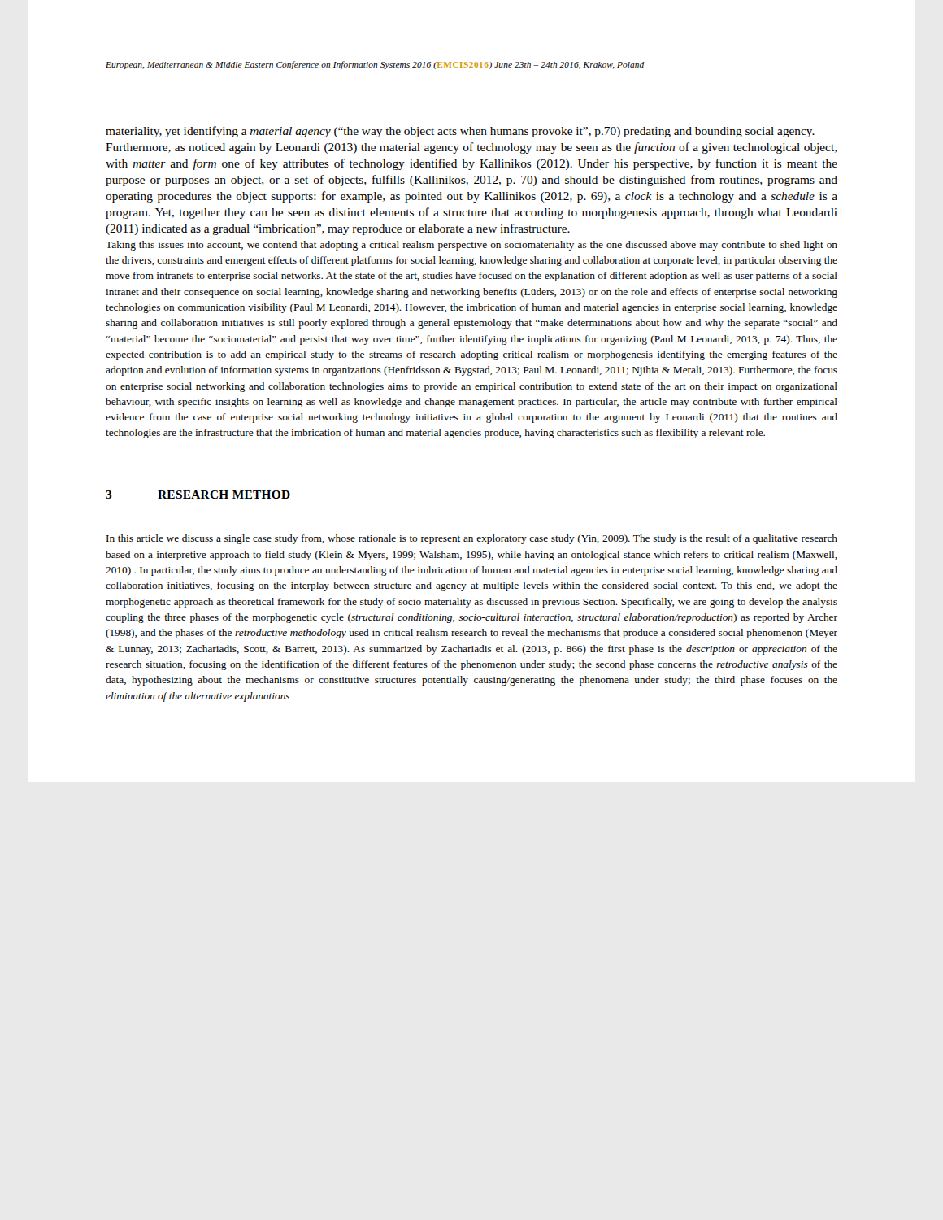European, Mediterranean & Middle Eastern Conference on Information Systems 2016 (EMCIS2016) June 23th – 24th 2016, Krakow, Poland
materiality, yet identifying a material agency (“the way the object acts when humans provoke it”, p.70) predating and bounding social agency.
Furthermore, as noticed again by Leonardi (2013) the material agency of technology may be seen as the function of a given technological object, with matter and form one of key attributes of technology identified by Kallinikos (2012). Under his perspective, by function it is meant the purpose or purposes an object, or a set of objects, fulfills (Kallinikos, 2012, p. 70) and should be distinguished from routines, programs and operating procedures the object supports: for example, as pointed out by Kallinikos (2012, p. 69), a clock is a technology and a schedule is a program. Yet, together they can be seen as distinct elements of a structure that according to morphogenesis approach, through what Leondardi (2011) indicated as a gradual “imbrication”, may reproduce or elaborate a new infrastructure.
Taking this issues into account, we contend that adopting a critical realism perspective on sociomateriality as the one discussed above may contribute to shed light on the drivers, constraints and emergent effects of different platforms for social learning, knowledge sharing and collaboration at corporate level, in particular observing the move from intranets to enterprise social networks. At the state of the art, studies have focused on the explanation of different adoption as well as user patterns of a social intranet and their consequence on social learning, knowledge sharing and networking benefits (Lüders, 2013) or on the role and effects of enterprise social networking technologies on communication visibility (Paul M Leonardi, 2014). However, the imbrication of human and material agencies in enterprise social learning, knowledge sharing and collaboration initiatives is still poorly explored through a general epistemology that “make determinations about how and why the separate “social” and “material” become the “sociomaterial” and persist that way over time”, further identifying the implications for organizing (Paul M Leonardi, 2013, p. 74). Thus, the expected contribution is to add an empirical study to the streams of research adopting critical realism or morphogenesis identifying the emerging features of the adoption and evolution of information systems in organizations (Henfridsson & Bygstad, 2013; Paul M. Leonardi, 2011; Njihia & Merali, 2013). Furthermore, the focus on enterprise social networking and collaboration technologies aims to provide an empirical contribution to extend state of the art on their impact on organizational behaviour, with specific insights on learning as well as knowledge and change management practices. In particular, the article may contribute with further empirical evidence from the case of enterprise social networking technology initiatives in a global corporation to the argument by Leonardi (2011) that the routines and technologies are the infrastructure that the imbrication of human and material agencies produce, having characteristics such as flexibility a relevant role.
3 RESEARCH METHOD
In this article we discuss a single case study from, whose rationale is to represent an exploratory case study (Yin, 2009). The study is the result of a qualitative research based on a interpretive approach to field study (Klein & Myers, 1999; Walsham, 1995), while having an ontological stance which refers to critical realism (Maxwell, 2010) . In particular, the study aims to produce an understanding of the imbrication of human and material agencies in enterprise social learning, knowledge sharing and collaboration initiatives, focusing on the interplay between structure and agency at multiple levels within the considered social context. To this end, we adopt the morphogenetic approach as theoretical framework for the study of socio materiality as discussed in previous Section. Specifically, we are going to develop the analysis coupling the three phases of the morphogenetic cycle (structural conditioning, socio-cultural interaction, structural elaboration/reproduction) as reported by Archer (1998), and the phases of the retroductive methodology used in critical realism research to reveal the mechanisms that produce a considered social phenomenon (Meyer & Lunnay, 2013; Zachariadis, Scott, & Barrett, 2013). As summarized by Zachariadis et al. (2013, p. 866) the first phase is the description or appreciation of the research situation, focusing on the identification of the different features of the phenomenon under study; the second phase concerns the retroductive analysis of the data, hypothesizing about the mechanisms or constitutive structures potentially causing/generating the phenomena under study; the third phase focuses on the elimination of the alternative explanations